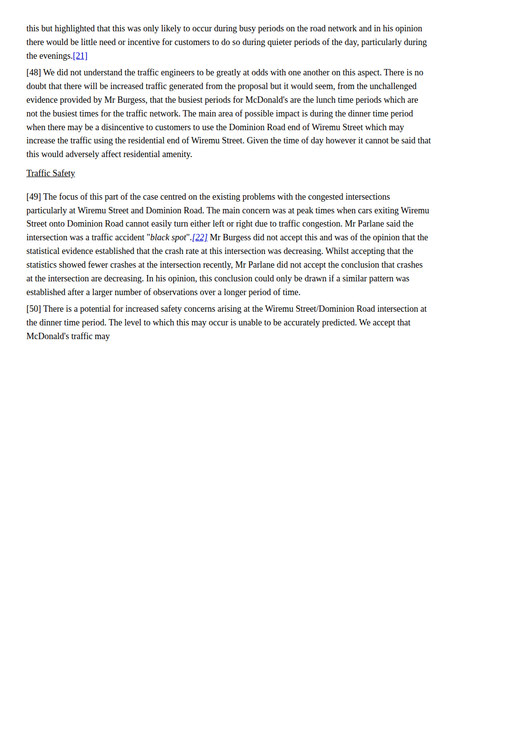this but highlighted that this was only likely to occur during busy periods on the road network and in his opinion there would be little need or incentive for customers to do so during quieter periods of the day, particularly during the evenings.[21]
[48] We did not understand the traffic engineers to be greatly at odds with one another on this aspect. There is no doubt that there will be increased traffic generated from the proposal but it would seem, from the unchallenged evidence provided by Mr Burgess, that the busiest periods for McDonald's are the lunch time periods which are not the busiest times for the traffic network. The main area of possible impact is during the dinner time period when there may be a disincentive to customers to use the Dominion Road end of Wiremu Street which may increase the traffic using the residential end of Wiremu Street. Given the time of day however it cannot be said that this would adversely affect residential amenity.
Traffic Safety
[49] The focus of this part of the case centred on the existing problems with the congested intersections particularly at Wiremu Street and Dominion Road. The main concern was at peak times when cars exiting Wiremu Street onto Dominion Road cannot easily turn either left or right due to traffic congestion. Mr Parlane said the intersection was a traffic accident "black spot".[22] Mr Burgess did not accept this and was of the opinion that the statistical evidence established that the crash rate at this intersection was decreasing. Whilst accepting that the statistics showed fewer crashes at the intersection recently, Mr Parlane did not accept the conclusion that crashes at the intersection are decreasing. In his opinion, this conclusion could only be drawn if a similar pattern was established after a larger number of observations over a longer period of time.
[50] There is a potential for increased safety concerns arising at the Wiremu Street/Dominion Road intersection at the dinner time period. The level to which this may occur is unable to be accurately predicted. We accept that McDonald's traffic may